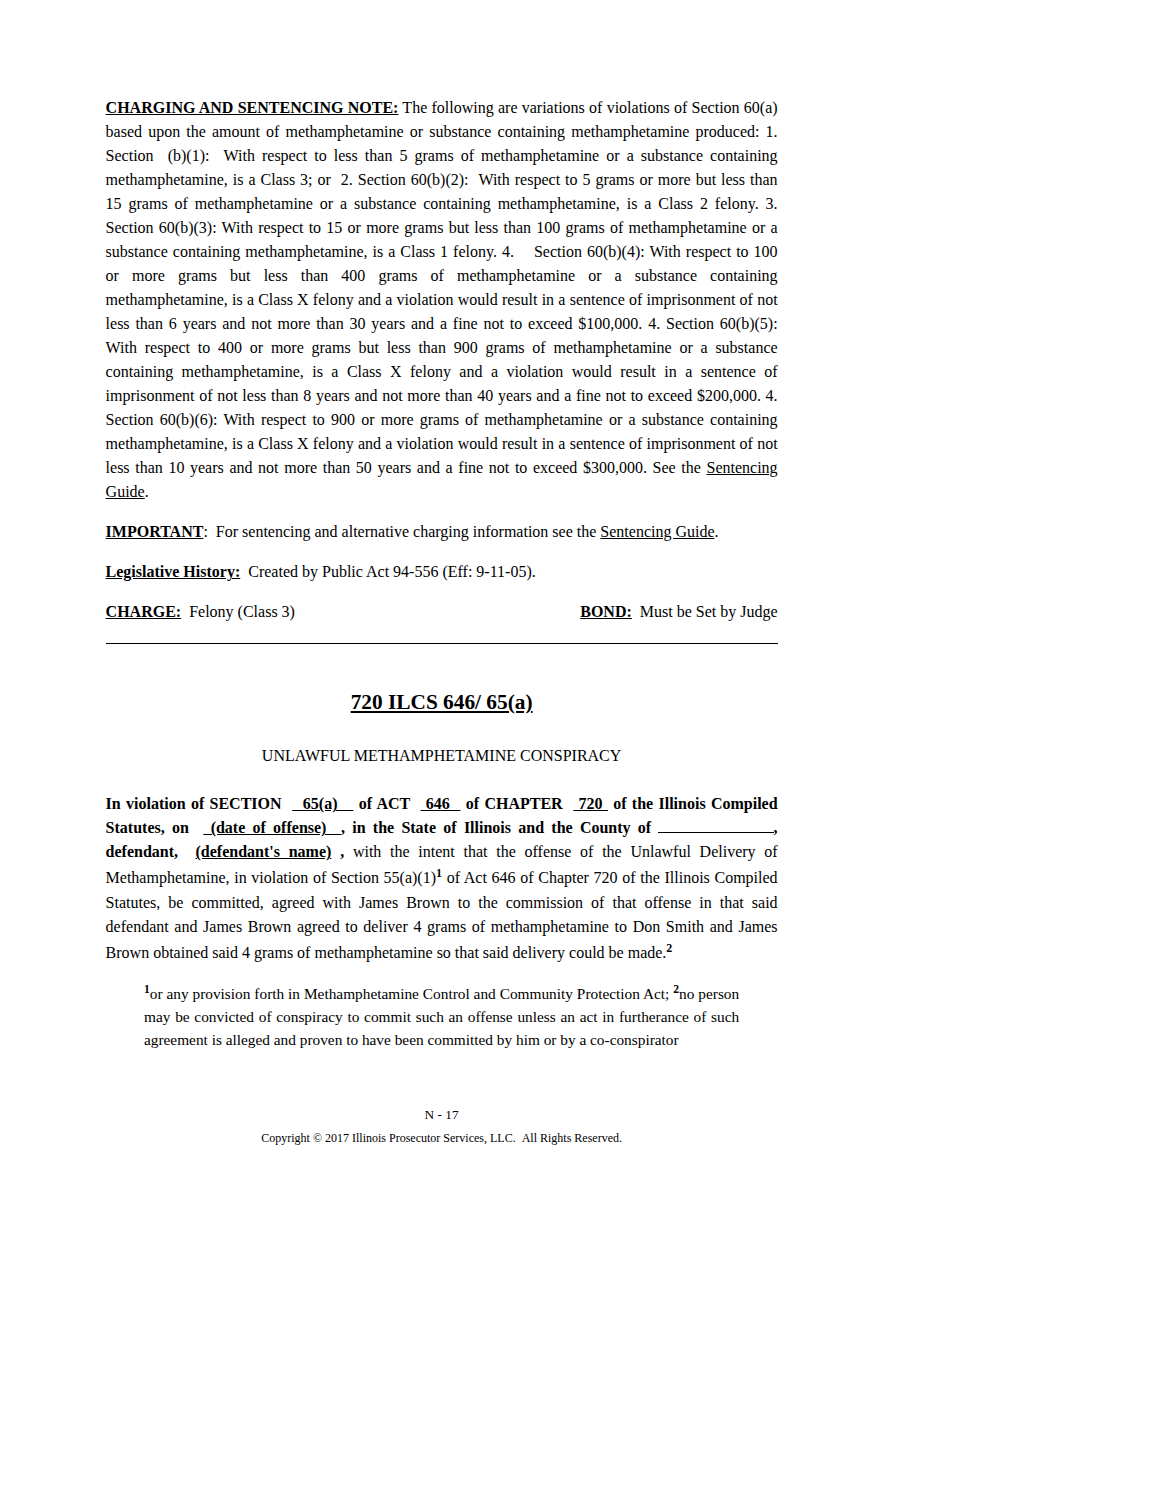CHARGING AND SENTENCING NOTE: The following are variations of violations of Section 60(a) based upon the amount of methamphetamine or substance containing methamphetamine produced: 1. Section (b)(1): With respect to less than 5 grams of methamphetamine or a substance containing methamphetamine, is a Class 3; or 2. Section 60(b)(2): With respect to 5 grams or more but less than 15 grams of methamphetamine or a substance containing methamphetamine, is a Class 2 felony. 3. Section 60(b)(3): With respect to 15 or more grams but less than 100 grams of methamphetamine or a substance containing methamphetamine, is a Class 1 felony. 4. Section 60(b)(4): With respect to 100 or more grams but less than 400 grams of methamphetamine or a substance containing methamphetamine, is a Class X felony and a violation would result in a sentence of imprisonment of not less than 6 years and not more than 30 years and a fine not to exceed $100,000. 4. Section 60(b)(5): With respect to 400 or more grams but less than 900 grams of methamphetamine or a substance containing methamphetamine, is a Class X felony and a violation would result in a sentence of imprisonment of not less than 8 years and not more than 40 years and a fine not to exceed $200,000. 4. Section 60(b)(6): With respect to 900 or more grams of methamphetamine or a substance containing methamphetamine, is a Class X felony and a violation would result in a sentence of imprisonment of not less than 10 years and not more than 50 years and a fine not to exceed $300,000. See the Sentencing Guide.
IMPORTANT: For sentencing and alternative charging information see the Sentencing Guide.
Legislative History: Created by Public Act 94-556 (Eff: 9-11-05).
CHARGE: Felony (Class 3) BOND: Must be Set by Judge
720 ILCS 646/ 65(a)
UNLAWFUL METHAMPHETAMINE CONSPIRACY
In violation of SECTION 65(a) of ACT 646 of CHAPTER 720 of the Illinois Compiled Statutes, on (date of offense) , in the State of Illinois and the County of , defendant, (defendant's name) , with the intent that the offense of the Unlawful Delivery of Methamphetamine, in violation of Section 55(a)(1)1 of Act 646 of Chapter 720 of the Illinois Compiled Statutes, be committed, agreed with James Brown to the commission of that offense in that said defendant and James Brown agreed to deliver 4 grams of methamphetamine to Don Smith and James Brown obtained said 4 grams of methamphetamine so that said delivery could be made.2
1or any provision forth in Methamphetamine Control and Community Protection Act; 2no person may be convicted of conspiracy to commit such an offense unless an act in furtherance of such agreement is alleged and proven to have been committed by him or by a co-conspirator
N - 17
Copyright © 2017 Illinois Prosecutor Services, LLC. All Rights Reserved.